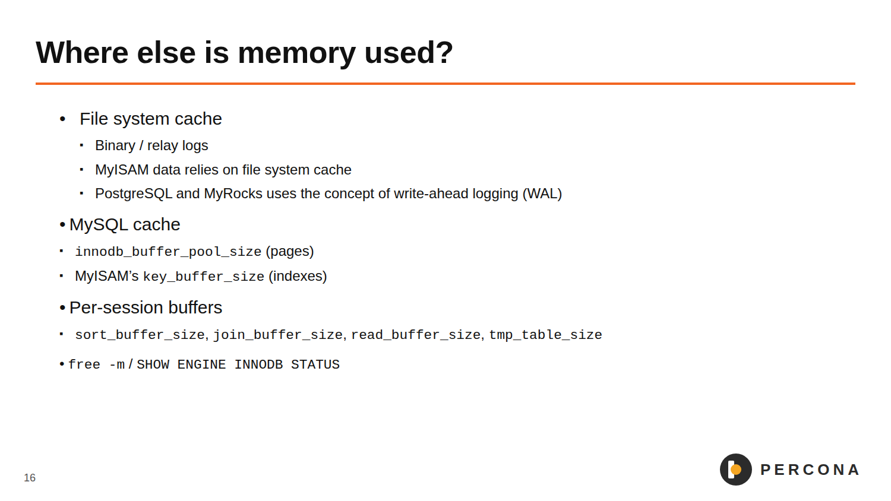Where else is memory used?
File system cache
Binary / relay logs
MyISAM data relies on file system cache
PostgreSQL and MyRocks uses the concept of write-ahead logging (WAL)
MySQL cache
innodb_buffer_pool_size (pages)
MyISAM’s key_buffer_size (indexes)
Per-session buffers
sort_buffer_size, join_buffer_size, read_buffer_size, tmp_table_size
free -m / SHOW ENGINE INNODB STATUS
16
PERCONA